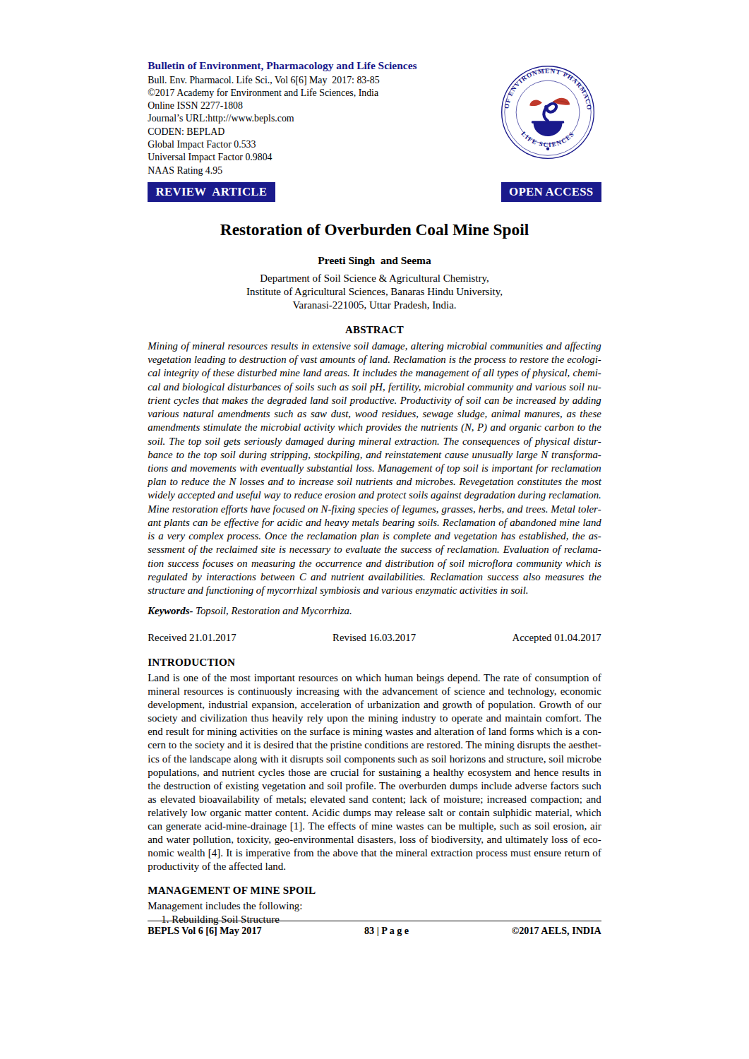Bulletin of Environment, Pharmacology and Life Sciences
Bull. Env. Pharmacol. Life Sci., Vol 6[6] May 2017: 83-85
©2017 Academy for Environment and Life Sciences, India
Online ISSN 2277-1808
Journal’s URL:http://www.bepls.com
CODEN: BEPLAD
Global Impact Factor 0.533
Universal Impact Factor 0.9804
NAAS Rating 4.95
BULLETIN OF ENVIRONMENT PHARMACOLOGY AND LIFE SCIENCES
REVIEW ARTICLE
OPEN ACCESS
Restoration of Overburden Coal Mine Spoil
Preeti Singh and Seema
Department of Soil Science & Agricultural Chemistry,
Institute of Agricultural Sciences, Banaras Hindu University,
Varanasi-221005, Uttar Pradesh, India.
ABSTRACT
Mining of mineral resources results in extensive soil damage, altering microbial communities and affecting vegetation leading to destruction of vast amounts of land. Reclamation is the process to restore the ecological integrity of these disturbed mine land areas. It includes the management of all types of physical, chemical and biological disturbances of soils such as soil pH, fertility, microbial community and various soil nutrient cycles that makes the degraded land soil productive. Productivity of soil can be increased by adding various natural amendments such as saw dust, wood residues, sewage sludge, animal manures, as these amendments stimulate the microbial activity which provides the nutrients (N, P) and organic carbon to the soil. The top soil gets seriously damaged during mineral extraction. The consequences of physical disturbance to the top soil during stripping, stockpiling, and reinstatement cause unusually large N transformations and movements with eventually substantial loss. Management of top soil is important for reclamation plan to reduce the N losses and to increase soil nutrients and microbes. Revegetation constitutes the most widely accepted and useful way to reduce erosion and protect soils against degradation during reclamation. Mine restoration efforts have focused on N-fixing species of legumes, grasses, herbs, and trees. Metal tolerant plants can be effective for acidic and heavy metals bearing soils. Reclamation of abandoned mine land is a very complex process. Once the reclamation plan is complete and vegetation has established, the assessment of the reclaimed site is necessary to evaluate the success of reclamation. Evaluation of reclamation success focuses on measuring the occurrence and distribution of soil microflora community which is regulated by interactions between C and nutrient availabilities. Reclamation success also measures the structure and functioning of mycorrhizal symbiosis and various enzymatic activities in soil.
Keywords- Topsoil, Restoration and Mycorrhiza.
Received 21.01.2017 Revised 16.03.2017 Accepted 01.04.2017
INTRODUCTION
Land is one of the most important resources on which human beings depend. The rate of consumption of mineral resources is continuously increasing with the advancement of science and technology, economic development, industrial expansion, acceleration of urbanization and growth of population. Growth of our society and civilization thus heavily rely upon the mining industry to operate and maintain comfort. The end result for mining activities on the surface is mining wastes and alteration of land forms which is a concern to the society and it is desired that the pristine conditions are restored. The mining disrupts the aesthetics of the landscape along with it disrupts soil components such as soil horizons and structure, soil microbe populations, and nutrient cycles those are crucial for sustaining a healthy ecosystem and hence results in the destruction of existing vegetation and soil profile. The overburden dumps include adverse factors such as elevated bioavailability of metals; elevated sand content; lack of moisture; increased compaction; and relatively low organic matter content. Acidic dumps may release salt or contain sulphidic material, which can generate acid-mine-drainage [1]. The effects of mine wastes can be multiple, such as soil erosion, air and water pollution, toxicity, geo-environmental disasters, loss of biodiversity, and ultimately loss of economic wealth [4]. It is imperative from the above that the mineral extraction process must ensure return of productivity of the affected land.
MANAGEMENT OF MINE SPOIL
Management includes the following:
Rebuilding Soil Structure
BEPLS Vol 6 [6] May 2017 83 | P a g e ©2017 AELS, INDIA